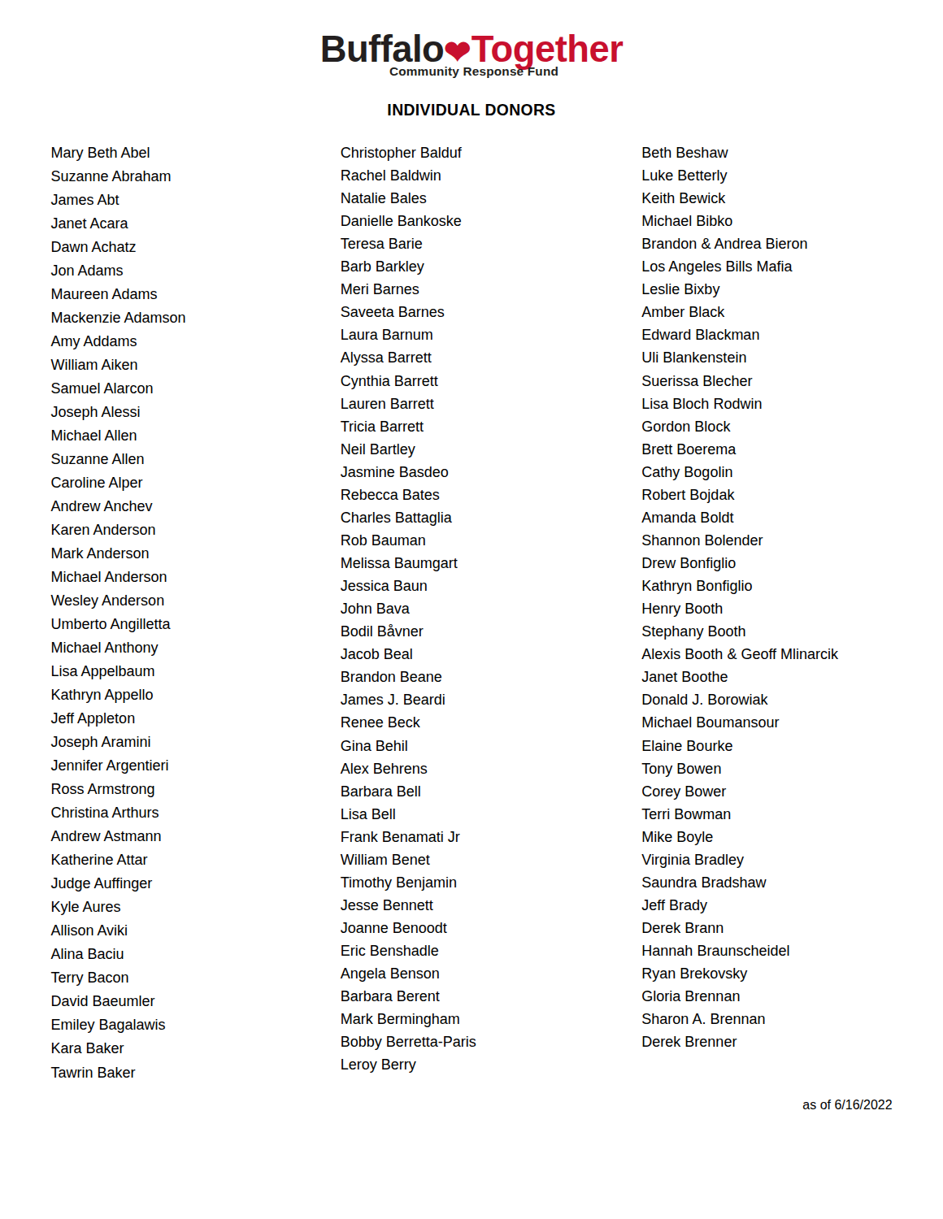Buffalo❤Together
Community Response Fund
INDIVIDUAL DONORS
Mary Beth Abel
Suzanne Abraham
James Abt
Janet Acara
Dawn Achatz
Jon Adams
Maureen Adams
Mackenzie Adamson
Amy Addams
William Aiken
Samuel Alarcon
Joseph Alessi
Michael Allen
Suzanne Allen
Caroline Alper
Andrew Anchev
Karen Anderson
Mark Anderson
Michael Anderson
Wesley Anderson
Umberto Angilletta
Michael Anthony
Lisa Appelbaum
Kathryn Appello
Jeff Appleton
Joseph Aramini
Jennifer Argentieri
Ross Armstrong
Christina Arthurs
Andrew Astmann
Katherine Attar
Judge Auffinger
Kyle Aures
Allison Aviki
Alina Baciu
Terry Bacon
David Baeumler
Emiley Bagalawis
Kara Baker
Tawrin Baker
Christopher Balduf
Rachel Baldwin
Natalie Bales
Danielle Bankoske
Teresa Barie
Barb Barkley
Meri Barnes
Saveeta Barnes
Laura Barnum
Alyssa Barrett
Cynthia Barrett
Lauren Barrett
Tricia Barrett
Neil Bartley
Jasmine Basdeo
Rebecca Bates
Charles Battaglia
Rob Bauman
Melissa Baumgart
Jessica Baun
John Bava
Bodil Båvner
Jacob Beal
Brandon Beane
James J. Beardi
Renee Beck
Gina Behil
Alex Behrens
Barbara Bell
Lisa Bell
Frank Benamati Jr
William Benet
Timothy Benjamin
Jesse Bennett
Joanne Benoodt
Eric Benshadle
Angela Benson
Barbara Berent
Mark Bermingham
Bobby Berretta-Paris
Leroy Berry
Beth Beshaw
Luke Betterly
Keith Bewick
Michael Bibko
Brandon & Andrea Bieron
Los Angeles Bills Mafia
Leslie Bixby
Amber Black
Edward Blackman
Uli Blankenstein
Suerissa Blecher
Lisa Bloch Rodwin
Gordon Block
Brett Boerema
Cathy Bogolin
Robert Bojdak
Amanda Boldt
Shannon Bolender
Drew Bonfiglio
Kathryn Bonfiglio
Henry Booth
Stephany Booth
Alexis Booth & Geoff Mlinarcik
Janet Boothe
Donald J. Borowiak
Michael Boumansour
Elaine Bourke
Tony Bowen
Corey Bower
Terri Bowman
Mike Boyle
Virginia Bradley
Saundra Bradshaw
Jeff Brady
Derek Brann
Hannah Braunscheidel
Ryan Brekovsky
Gloria Brennan
Sharon A. Brennan
Derek Brenner
as of 6/16/2022